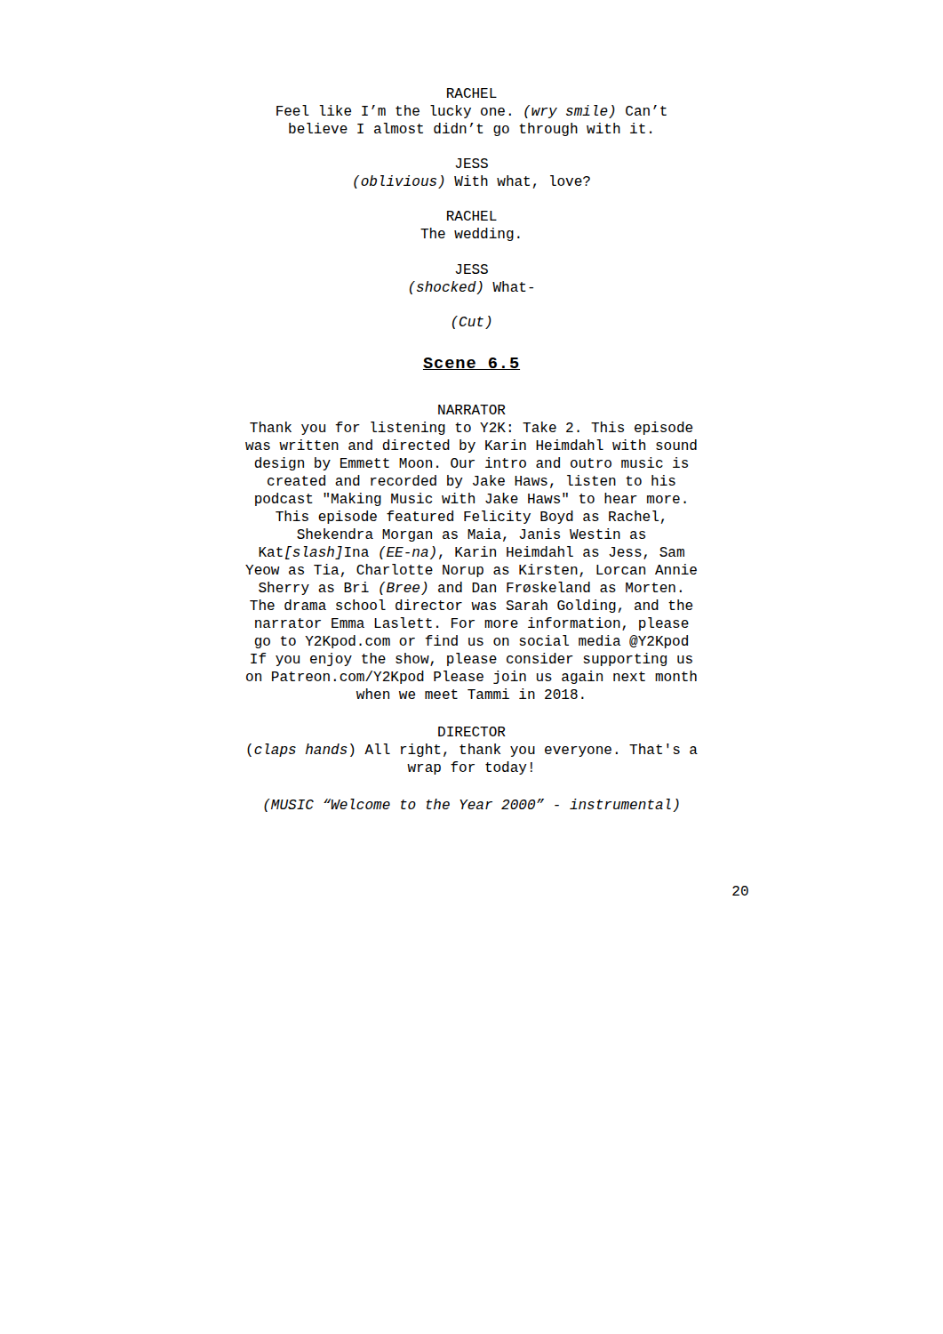RACHEL
Feel like I’m the lucky one. (wry smile) Can’t believe I almost didn’t go through with it.
JESS
(oblivious) With what, love?
RACHEL
The wedding.
JESS
(shocked) What-
(Cut)
Scene 6.5
NARRATOR
Thank you for listening to Y2K: Take 2. This episode was written and directed by Karin Heimdahl with sound design by Emmett Moon. Our intro and outro music is created and recorded by Jake Haws, listen to his podcast "Making Music with Jake Haws" to hear more. This episode featured Felicity Boyd as Rachel, Shekendra Morgan as Maia, Janis Westin as Kat[slash] Ina (EE-na), Karin Heimdahl as Jess, Sam Yeow as Tia, Charlotte Norup as Kirsten, Lorcan Annie Sherry as Bri (Bree) and Dan Frøskeland as Morten. The drama school director was Sarah Golding, and the narrator Emma Laslett. For more information, please go to Y2Kpod.com or find us on social media @Y2Kpod If you enjoy the show, please consider supporting us on Patreon.com/Y2Kpod Please join us again next month when we meet Tammi in 2018.
DIRECTOR
(claps hands) All right, thank you everyone. That's a wrap for today!
(MUSIC “Welcome to the Year 2000” - instrumental)
20